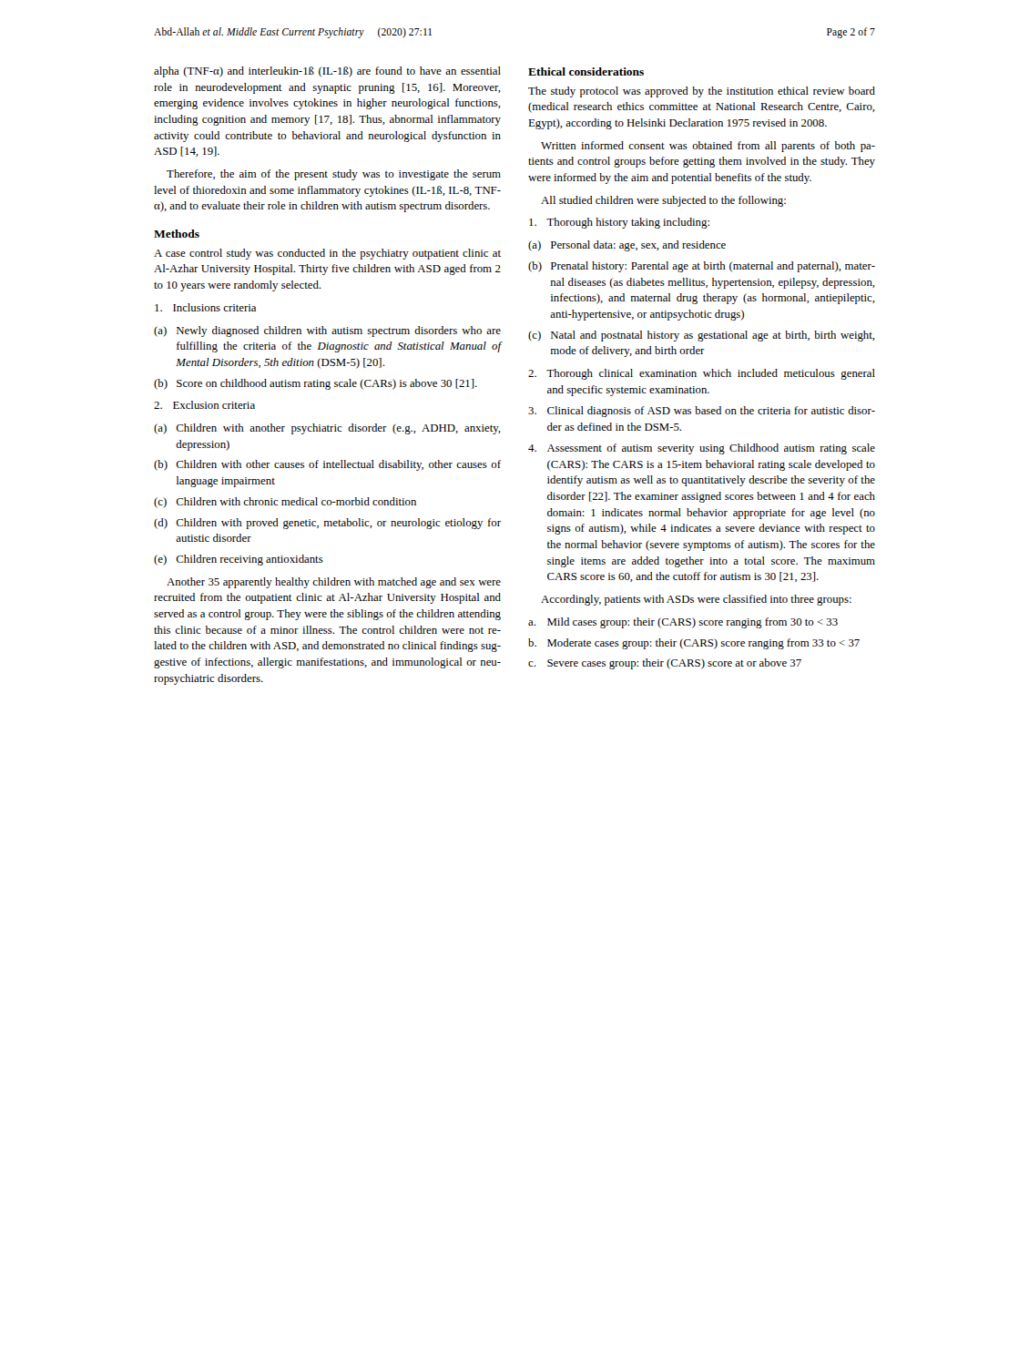Abd-Allah et al. Middle East Current Psychiatry (2020) 27:11
Page 2 of 7
alpha (TNF-α) and interleukin-1ß (IL-1ß) are found to have an essential role in neurodevelopment and synaptic pruning [15, 16]. Moreover, emerging evidence involves cytokines in higher neurological functions, including cognition and memory [17, 18]. Thus, abnormal inflammatory activity could contribute to behavioral and neurological dysfunction in ASD [14, 19].
Therefore, the aim of the present study was to investigate the serum level of thioredoxin and some inflammatory cytokines (IL-1ß, IL-8, TNF-α), and to evaluate their role in children with autism spectrum disorders.
Methods
A case control study was conducted in the psychiatry outpatient clinic at Al-Azhar University Hospital. Thirty five children with ASD aged from 2 to 10 years were randomly selected.
Inclusions criteria
Newly diagnosed children with autism spectrum disorders who are fulfilling the criteria of the Diagnostic and Statistical Manual of Mental Disorders, 5th edition (DSM-5) [20].
Score on childhood autism rating scale (CARs) is above 30 [21].
Exclusion criteria
Children with another psychiatric disorder (e.g., ADHD, anxiety, depression)
Children with other causes of intellectual disability, other causes of language impairment
Children with chronic medical co-morbid condition
Children with proved genetic, metabolic, or neurologic etiology for autistic disorder
Children receiving antioxidants
Another 35 apparently healthy children with matched age and sex were recruited from the outpatient clinic at Al-Azhar University Hospital and served as a control group. They were the siblings of the children attending this clinic because of a minor illness. The control children were not related to the children with ASD, and demonstrated no clinical findings suggestive of infections, allergic manifestations, and immunological or neuropsychiatric disorders.
Ethical considerations
The study protocol was approved by the institution ethical review board (medical research ethics committee at National Research Centre, Cairo, Egypt), according to Helsinki Declaration 1975 revised in 2008.
Written informed consent was obtained from all parents of both patients and control groups before getting them involved in the study. They were informed by the aim and potential benefits of the study.
All studied children were subjected to the following:
Thorough history taking including:
Personal data: age, sex, and residence
Prenatal history: Parental age at birth (maternal and paternal), maternal diseases (as diabetes mellitus, hypertension, epilepsy, depression, infections), and maternal drug therapy (as hormonal, antiepileptic, anti-hypertensive, or antipsychotic drugs)
Natal and postnatal history as gestational age at birth, birth weight, mode of delivery, and birth order
Thorough clinical examination which included meticulous general and specific systemic examination.
Clinical diagnosis of ASD was based on the criteria for autistic disorder as defined in the DSM-5.
Assessment of autism severity using Childhood autism rating scale (CARS): The CARS is a 15-item behavioral rating scale developed to identify autism as well as to quantitatively describe the severity of the disorder [22]. The examiner assigned scores between 1 and 4 for each domain: 1 indicates normal behavior appropriate for age level (no signs of autism), while 4 indicates a severe deviance with respect to the normal behavior (severe symptoms of autism). The scores for the single items are added together into a total score. The maximum CARS score is 60, and the cutoff for autism is 30 [21, 23].
Accordingly, patients with ASDs were classified into three groups:
Mild cases group: their (CARS) score ranging from 30 to < 33
Moderate cases group: their (CARS) score ranging from 33 to < 37
Severe cases group: their (CARS) score at or above 37